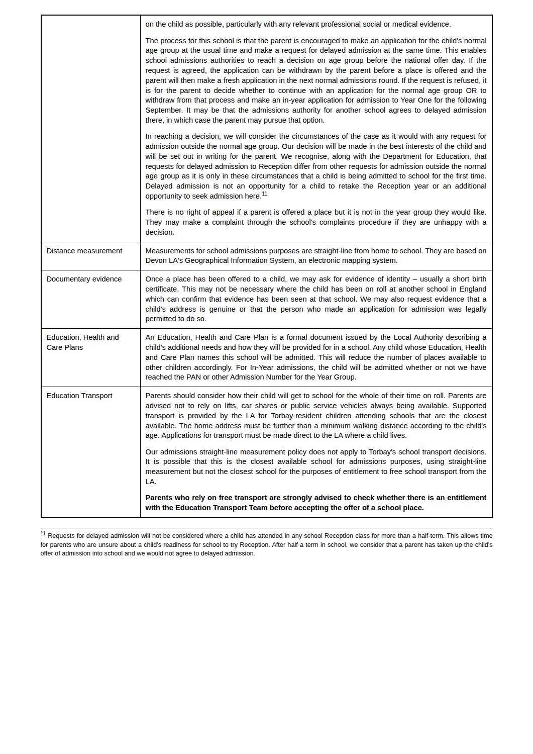| | on the child as possible, particularly with any relevant professional social or medical evidence. The process for this school is that the parent is encouraged to make an application for the child's normal age group at the usual time and make a request for delayed admission at the same time. This enables school admissions authorities to reach a decision on age group before the national offer day. If the request is agreed, the application can be withdrawn by the parent before a place is offered and the parent will then make a fresh application in the next normal admissions round. If the request is refused, it is for the parent to decide whether to continue with an application for the normal age group OR to withdraw from that process and make an in-year application for admission to Year One for the following September. It may be that the admissions authority for another school agrees to delayed admission there, in which case the parent may pursue that option. In reaching a decision, we will consider the circumstances of the case as it would with any request for admission outside the normal age group. Our decision will be made in the best interests of the child and will be set out in writing for the parent. We recognise, along with the Department for Education, that requests for delayed admission to Reception differ from other requests for admission outside the normal age group as it is only in these circumstances that a child is being admitted to school for the first time. Delayed admission is not an opportunity for a child to retake the Reception year or an additional opportunity to seek admission here. 11 There is no right of appeal if a parent is offered a place but it is not in the year group they would like. They may make a complaint through the school's complaints procedure if they are unhappy with a decision. |
| Distance measurement | Measurements for school admissions purposes are straight-line from home to school. They are based on Devon LA's Geographical Information System, an electronic mapping system. |
| Documentary evidence | Once a place has been offered to a child, we may ask for evidence of identity – usually a short birth certificate. This may not be necessary where the child has been on roll at another school in England which can confirm that evidence has been seen at that school. We may also request evidence that a child's address is genuine or that the person who made an application for admission was legally permitted to do so. |
| Education, Health and Care Plans | An Education, Health and Care Plan is a formal document issued by the Local Authority describing a child's additional needs and how they will be provided for in a school. Any child whose Education, Health and Care Plan names this school will be admitted. This will reduce the number of places available to other children accordingly. For In-Year admissions, the child will be admitted whether or not we have reached the PAN or other Admission Number for the Year Group. |
| Education Transport | Parents should consider how their child will get to school for the whole of their time on roll. Parents are advised not to rely on lifts, car shares or public service vehicles always being available. Supported transport is provided by the LA for Torbay-resident children attending schools that are the closest available. The home address must be further than a minimum walking distance according to the child's age. Applications for transport must be made direct to the LA where a child lives. Our admissions straight-line measurement policy does not apply to Torbay's school transport decisions. It is possible that this is the closest available school for admissions purposes, using straight-line measurement but not the closest school for the purposes of entitlement to free school transport from the LA. Parents who rely on free transport are strongly advised to check whether there is an entitlement with the Education Transport Team before accepting the offer of a school place. |
11 Requests for delayed admission will not be considered where a child has attended in any school Reception class for more than a half-term. This allows time for parents who are unsure about a child's readiness for school to try Reception. After half a term in school, we consider that a parent has taken up the child's offer of admission into school and we would not agree to delayed admission.